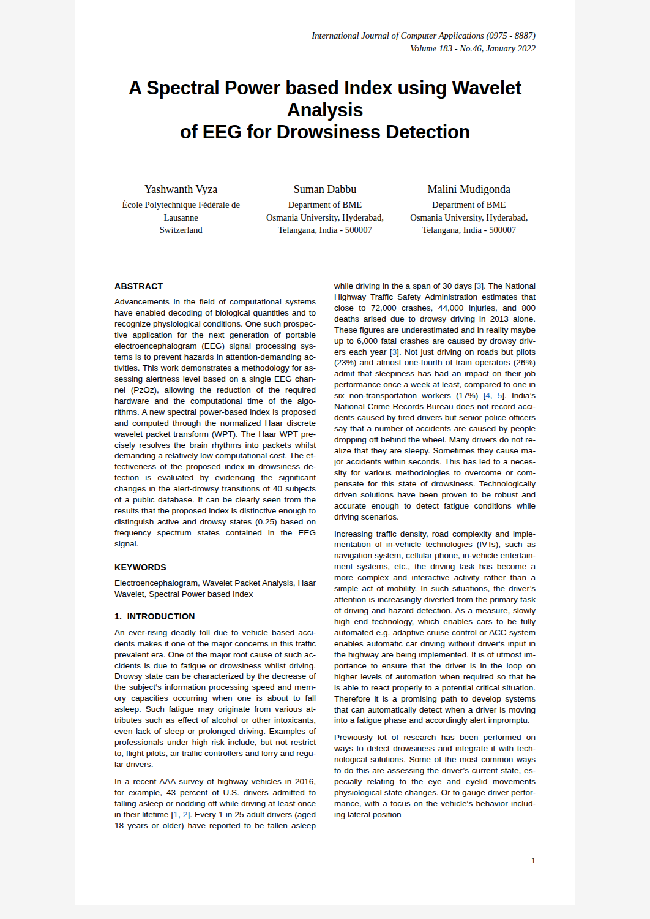International Journal of Computer Applications (0975 - 8887)
Volume 183 - No.46, January 2022
A Spectral Power based Index using Wavelet Analysis
of EEG for Drowsiness Detection
Yashwanth Vyza École Polytechnique Fédérale de Lausanne
Switzerland
Suman Dabbu Department of BME
Osmania University, Hyderabad,
Telangana, India - 500007
Malini Mudigonda Department of BME
Osmania University, Hyderabad,
Telangana, India - 500007
Abstract
Advancements in the field of computational systems have enabled decoding of biological quantities and to recognize physiological conditions. One such prospective application for the next generation of portable electroencephalogram (EEG) signal processing systems is to prevent hazards in attention-demanding activities. This work demonstrates a methodology for assessing alertness level based on a single EEG channel (PzOz), allowing the reduction of the required hardware and the computational time of the algorithms. A new spectral power-based index is proposed and computed through the normalized Haar discrete wavelet packet transform (WPT). The Haar WPT precisely resolves the brain rhythms into packets whilst demanding a relatively low computational cost. The effectiveness of the proposed index in drowsiness detection is evaluated by evidencing the significant changes in the alert-drowsy transitions of 40 subjects of a public database. It can be clearly seen from the results that the proposed index is distinctive enough to distinguish active and drowsy states (0.25) based on frequency spectrum states contained in the EEG signal.
Keywords
Electroencephalogram, Wavelet Packet Analysis, Haar Wavelet, Spectral Power based Index
1. INTRODUCTION
An ever-rising deadly toll due to vehicle based accidents makes it one of the major concerns in this traffic prevalent era. One of the major root cause of such accidents is due to fatigue or drowsiness whilst driving. Drowsy state can be characterized by the decrease of the subject‘s information processing speed and memory capacities occurring when one is about to fall asleep. Such fatigue may originate from various attributes such as effect of alcohol or other intoxicants, even lack of sleep or prolonged driving. Examples of professionals under high risk include, but not restrict to, flight pilots, air traffic controllers and lorry and regular drivers.
In a recent AAA survey of highway vehicles in 2016, for example, 43 percent of U.S. drivers admitted to falling asleep or nodding off while driving at least once in their lifetime [1, 2]. Every 1 in 25 adult drivers (aged 18 years or older) have reported to be fallen asleep while driving in the a span of 30 days [3]. The National Highway Traffic Safety Administration estimates that close to 72,000 crashes, 44,000 injuries, and 800 deaths arised due to drowsy driving in 2013 alone. These figures are underestimated and in reality maybe up to 6,000 fatal crashes are caused by drowsy drivers each year [3]. Not just driving on roads but pilots (23%) and almost one-fourth of train operators (26%) admit that sleepiness has had an impact on their job performance once a week at least, compared to one in six non-transportation workers (17%) [4, 5]. India’s National Crime Records Bureau does not record accidents caused by tired drivers but senior police officers say that a number of accidents are caused by people dropping off behind the wheel. Many drivers do not realize that they are sleepy. Sometimes they cause major accidents within seconds. This has led to a necessity for various methodologies to overcome or compensate for this state of drowsiness. Technologically driven solutions have been proven to be robust and accurate enough to detect fatigue conditions while driving scenarios.
Increasing traffic density, road complexity and implementation of in-vehicle technologies (IVTs), such as navigation system, cellular phone, in-vehicle entertainment systems, etc., the driving task has become a more complex and interactive activity rather than a simple act of mobility. In such situations, the driver’s attention is increasingly diverted from the primary task of driving and hazard detection. As a measure, slowly high end technology, which enables cars to be fully automated e.g. adaptive cruise control or ACC system enables automatic car driving without driver‘s input in the highway are being implemented. It is of utmost importance to ensure that the driver is in the loop on higher levels of automation when required so that he is able to react properly to a potential critical situation. Therefore it is a promising path to develop systems that can automatically detect when a driver is moving into a fatigue phase and accordingly alert impromptu.
Previously lot of research has been performed on ways to detect drowsiness and integrate it with technological solutions. Some of the most common ways to do this are assessing the driver’s current state, especially relating to the eye and eyelid movements physiological state changes. Or to gauge driver performance, with a focus on the vehicle‘s behavior including lateral position
1